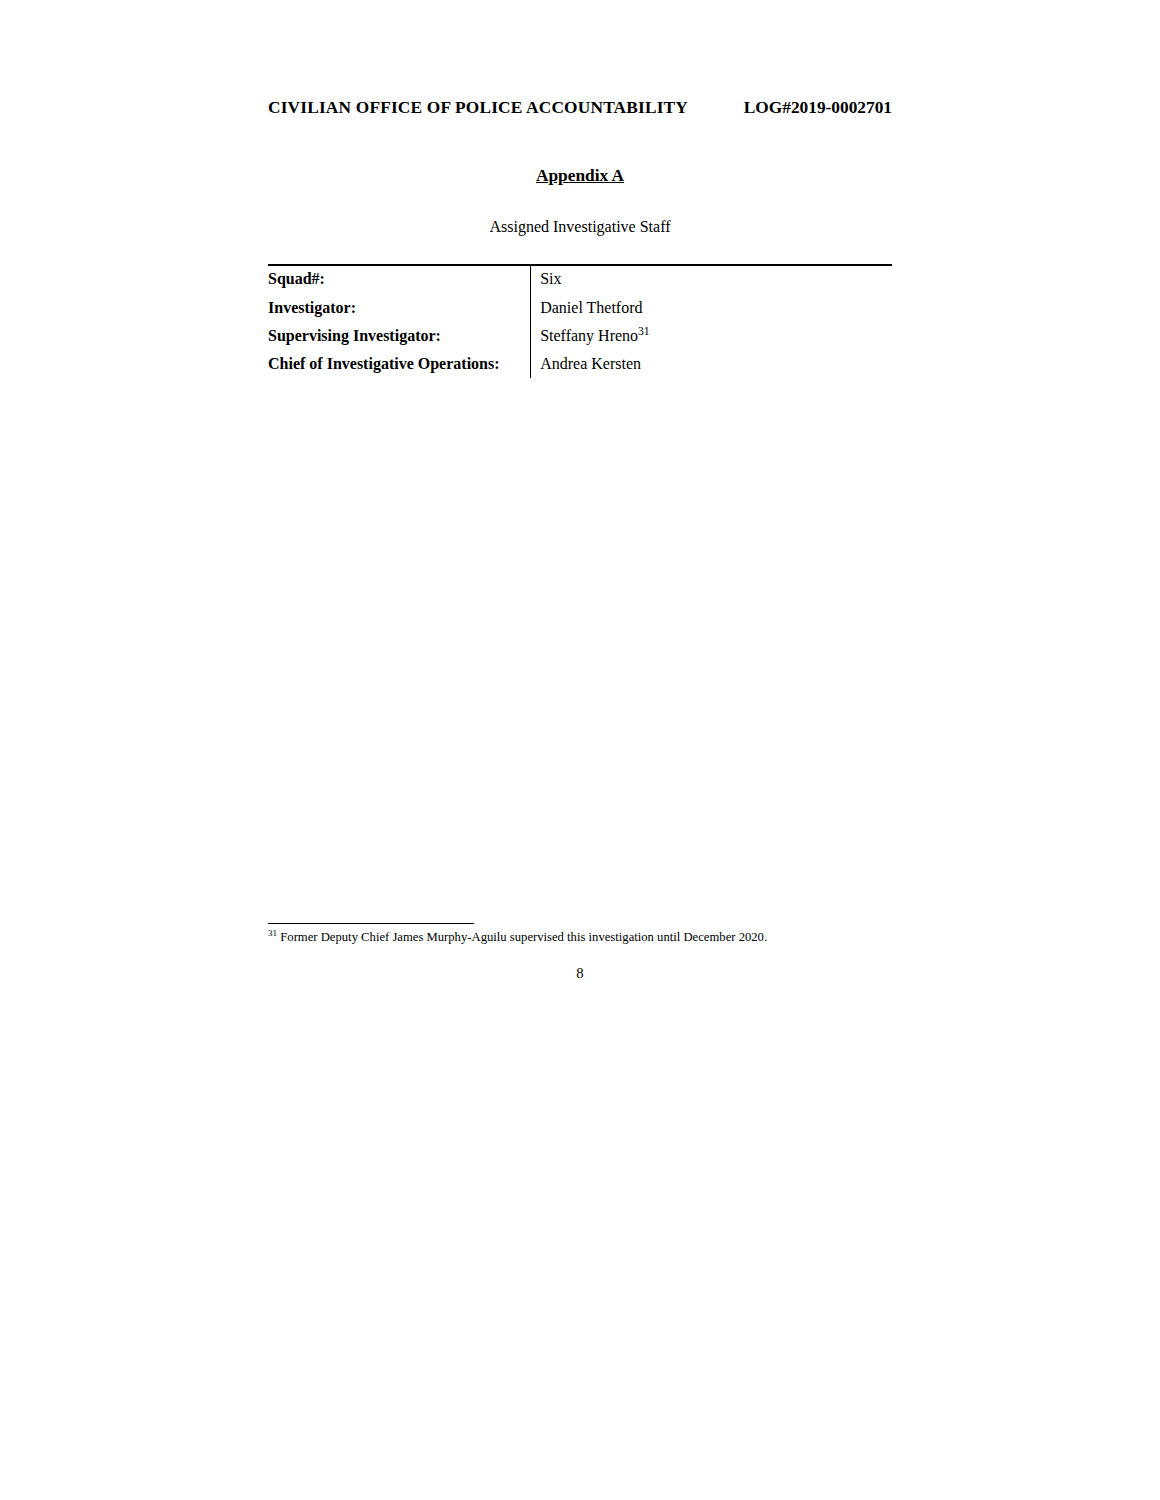CIVILIAN OFFICE OF POLICE ACCOUNTABILITY LOG#2019-0002701
Appendix A
Assigned Investigative Staff
| Squad#: | Six |
| Investigator: | Daniel Thetford |
| Supervising Investigator: | Steffany Hreno 31 |
| Chief of Investigative Operations: | Andrea Kersten |
31 Former Deputy Chief James Murphy-Aguilu supervised this investigation until December 2020.
8